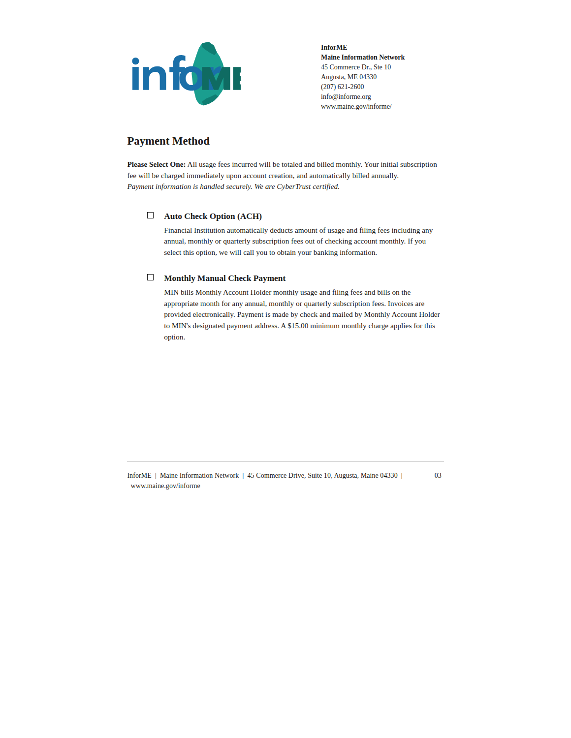InforME
Maine Information Network
45 Commerce Dr., Ste 10
Augusta, ME 04330
(207) 621-2600
info@informe.org
www.maine.gov/informe/
Payment Method
Please Select One: All usage fees incurred will be totaled and billed monthly. Your initial subscription fee will be charged immediately upon account creation, and automatically billed annually.
Payment information is handled securely. We are CyberTrust certified.
Auto Check Option (ACH)
Financial Institution automatically deducts amount of usage and filing fees including any annual, monthly or quarterly subscription fees out of checking account monthly. If you select this option, we will call you to obtain your banking information.
Monthly Manual Check Payment
MIN bills Monthly Account Holder monthly usage and filing fees and bills on the appropriate month for any annual, monthly or quarterly subscription fees. Invoices are provided electronically. Payment is made by check and mailed by Monthly Account Holder to MIN's designated payment address. A $15.00 minimum monthly charge applies for this option.
InforME | Maine Information Network | 45 Commerce Drive, Suite 10, Augusta, Maine 04330 | www.maine.gov/informe
03